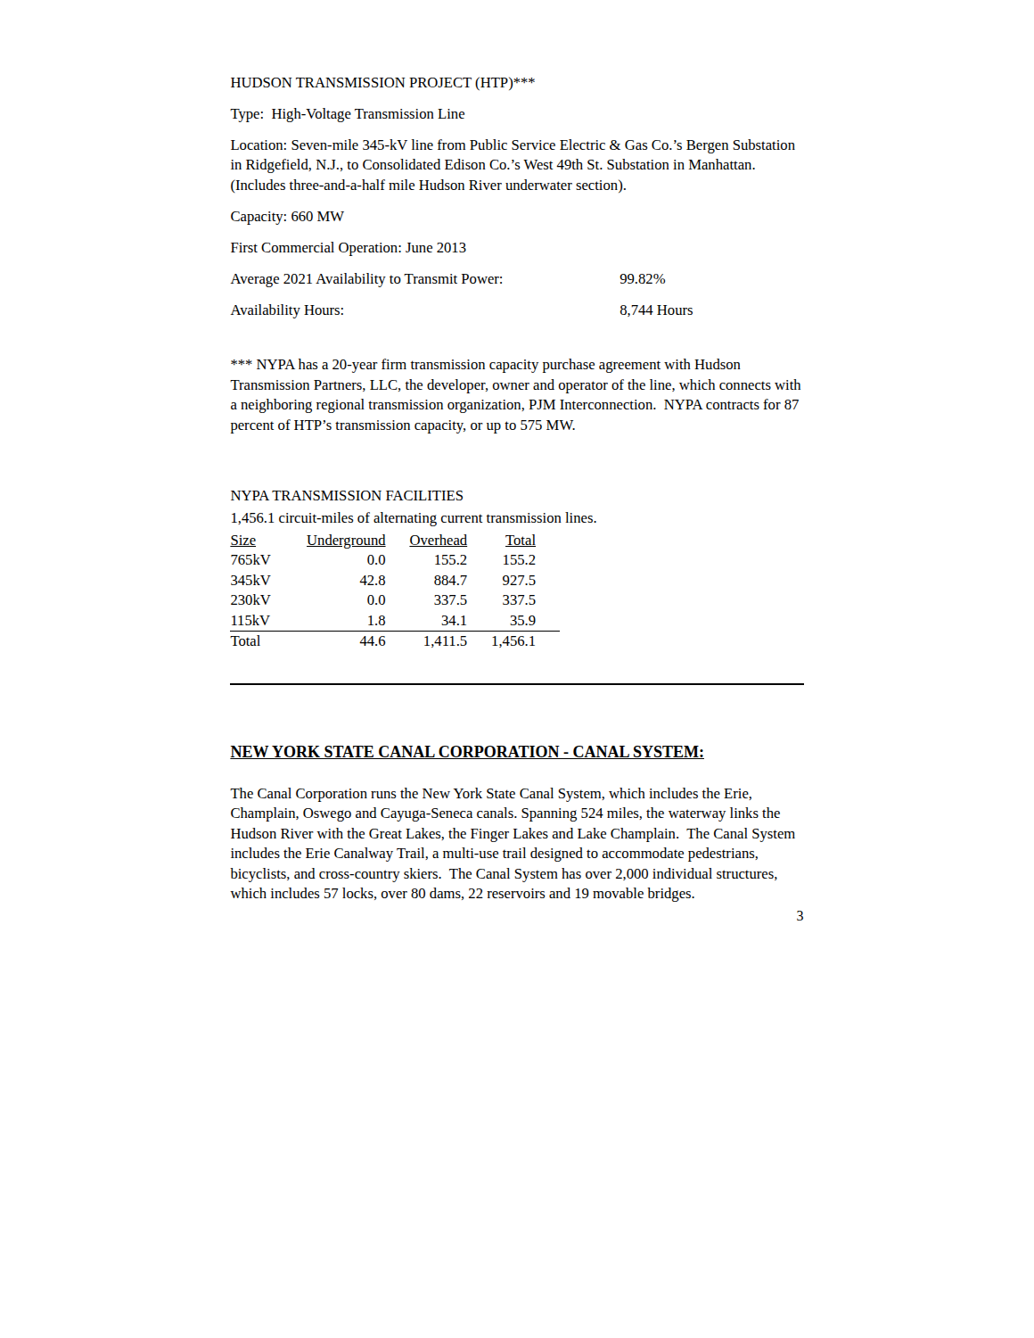HUDSON TRANSMISSION PROJECT (HTP)***
Type: High-Voltage Transmission Line
Location: Seven-mile 345-kV line from Public Service Electric & Gas Co.’s Bergen Substation
in Ridgefield, N.J., to Consolidated Edison Co.’s West 49th St. Substation in Manhattan.
(Includes three-and-a-half mile Hudson River underwater section).
Capacity: 660 MW
First Commercial Operation: June 2013
Average 2021 Availability to Transmit Power: 99.82%
Availability Hours: 8,744 Hours
*** NYPA has a 20-year firm transmission capacity purchase agreement with Hudson Transmission Partners, LLC, the developer, owner and operator of the line, which connects with a neighboring regional transmission organization, PJM Interconnection. NYPA contracts for 87 percent of HTP’s transmission capacity, or up to 575 MW.
NYPA TRANSMISSION FACILITIES
1,456.1 circuit-miles of alternating current transmission lines.
| Size | Underground | Overhead | Total |
| --- | --- | --- | --- |
| 765kV | 0.0 | 155.2 | 155.2 |
| 345kV | 42.8 | 884.7 | 927.5 |
| 230kV | 0.0 | 337.5 | 337.5 |
| 115kV | 1.8 | 34.1 | 35.9 |
| Total | 44.6 | 1,411.5 | 1,456.1 |
NEW YORK STATE CANAL CORPORATION - CANAL SYSTEM:
The Canal Corporation runs the New York State Canal System, which includes the Erie, Champlain, Oswego and Cayuga-Seneca canals. Spanning 524 miles, the waterway links the Hudson River with the Great Lakes, the Finger Lakes and Lake Champlain. The Canal System includes the Erie Canalway Trail, a multi-use trail designed to accommodate pedestrians, bicyclists, and cross-country skiers. The Canal System has over 2,000 individual structures, which includes 57 locks, over 80 dams, 22 reservoirs and 19 movable bridges.
3